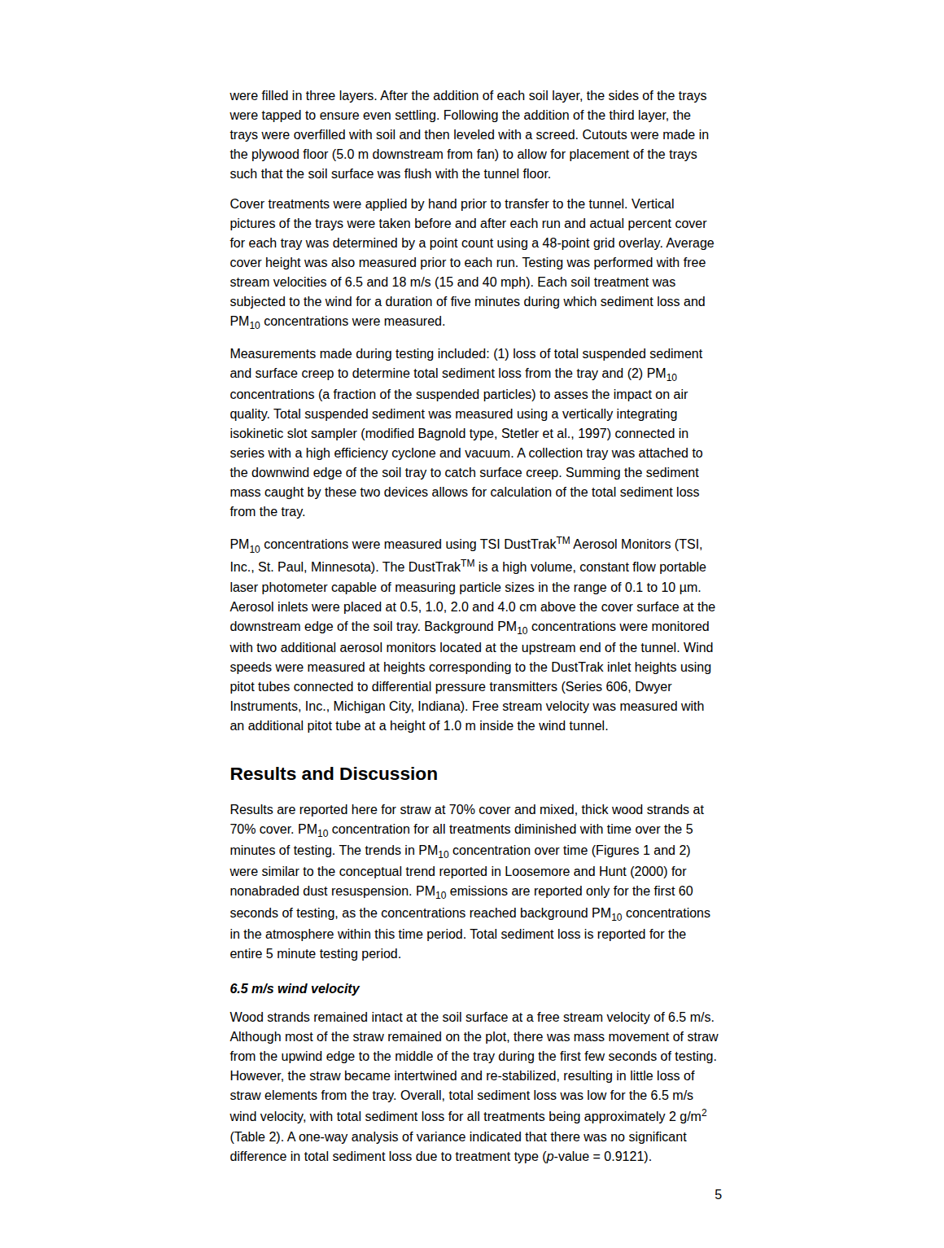were filled in three layers. After the addition of each soil layer, the sides of the trays were tapped to ensure even settling. Following the addition of the third layer, the trays were overfilled with soil and then leveled with a screed. Cutouts were made in the plywood floor (5.0 m downstream from fan) to allow for placement of the trays such that the soil surface was flush with the tunnel floor.
Cover treatments were applied by hand prior to transfer to the tunnel. Vertical pictures of the trays were taken before and after each run and actual percent cover for each tray was determined by a point count using a 48-point grid overlay. Average cover height was also measured prior to each run. Testing was performed with free stream velocities of 6.5 and 18 m/s (15 and 40 mph). Each soil treatment was subjected to the wind for a duration of five minutes during which sediment loss and PM10 concentrations were measured.
Measurements made during testing included: (1) loss of total suspended sediment and surface creep to determine total sediment loss from the tray and (2) PM10 concentrations (a fraction of the suspended particles) to asses the impact on air quality. Total suspended sediment was measured using a vertically integrating isokinetic slot sampler (modified Bagnold type, Stetler et al., 1997) connected in series with a high efficiency cyclone and vacuum. A collection tray was attached to the downwind edge of the soil tray to catch surface creep. Summing the sediment mass caught by these two devices allows for calculation of the total sediment loss from the tray.
PM10 concentrations were measured using TSI DustTrakTM Aerosol Monitors (TSI, Inc., St. Paul, Minnesota). The DustTrakTM is a high volume, constant flow portable laser photometer capable of measuring particle sizes in the range of 0.1 to 10 µm. Aerosol inlets were placed at 0.5, 1.0, 2.0 and 4.0 cm above the cover surface at the downstream edge of the soil tray. Background PM10 concentrations were monitored with two additional aerosol monitors located at the upstream end of the tunnel. Wind speeds were measured at heights corresponding to the DustTrak inlet heights using pitot tubes connected to differential pressure transmitters (Series 606, Dwyer Instruments, Inc., Michigan City, Indiana). Free stream velocity was measured with an additional pitot tube at a height of 1.0 m inside the wind tunnel.
Results and Discussion
Results are reported here for straw at 70% cover and mixed, thick wood strands at 70% cover. PM10 concentration for all treatments diminished with time over the 5 minutes of testing. The trends in PM10 concentration over time (Figures 1 and 2) were similar to the conceptual trend reported in Loosemore and Hunt (2000) for nonabraded dust resuspension. PM10 emissions are reported only for the first 60 seconds of testing, as the concentrations reached background PM10 concentrations in the atmosphere within this time period. Total sediment loss is reported for the entire 5 minute testing period.
6.5 m/s wind velocity
Wood strands remained intact at the soil surface at a free stream velocity of 6.5 m/s. Although most of the straw remained on the plot, there was mass movement of straw from the upwind edge to the middle of the tray during the first few seconds of testing. However, the straw became intertwined and re-stabilized, resulting in little loss of straw elements from the tray. Overall, total sediment loss was low for the 6.5 m/s wind velocity, with total sediment loss for all treatments being approximately 2 g/m2 (Table 2). A one-way analysis of variance indicated that there was no significant difference in total sediment loss due to treatment type (p-value = 0.9121).
5